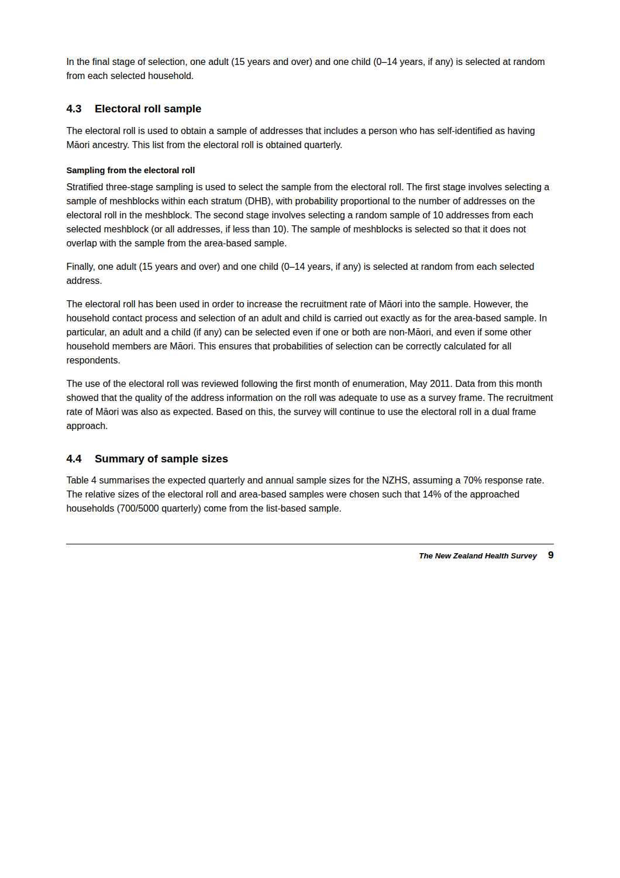In the final stage of selection, one adult (15 years and over) and one child (0–14 years, if any) is selected at random from each selected household.
4.3 Electoral roll sample
The electoral roll is used to obtain a sample of addresses that includes a person who has self-identified as having Māori ancestry. This list from the electoral roll is obtained quarterly.
Sampling from the electoral roll
Stratified three-stage sampling is used to select the sample from the electoral roll. The first stage involves selecting a sample of meshblocks within each stratum (DHB), with probability proportional to the number of addresses on the electoral roll in the meshblock. The second stage involves selecting a random sample of 10 addresses from each selected meshblock (or all addresses, if less than 10). The sample of meshblocks is selected so that it does not overlap with the sample from the area-based sample.
Finally, one adult (15 years and over) and one child (0–14 years, if any) is selected at random from each selected address.
The electoral roll has been used in order to increase the recruitment rate of Māori into the sample. However, the household contact process and selection of an adult and child is carried out exactly as for the area-based sample. In particular, an adult and a child (if any) can be selected even if one or both are non-Māori, and even if some other household members are Māori. This ensures that probabilities of selection can be correctly calculated for all respondents.
The use of the electoral roll was reviewed following the first month of enumeration, May 2011. Data from this month showed that the quality of the address information on the roll was adequate to use as a survey frame. The recruitment rate of Māori was also as expected. Based on this, the survey will continue to use the electoral roll in a dual frame approach.
4.4 Summary of sample sizes
Table 4 summarises the expected quarterly and annual sample sizes for the NZHS, assuming a 70% response rate. The relative sizes of the electoral roll and area-based samples were chosen such that 14% of the approached households (700/5000 quarterly) come from the list-based sample.
The New Zealand Health Survey 9